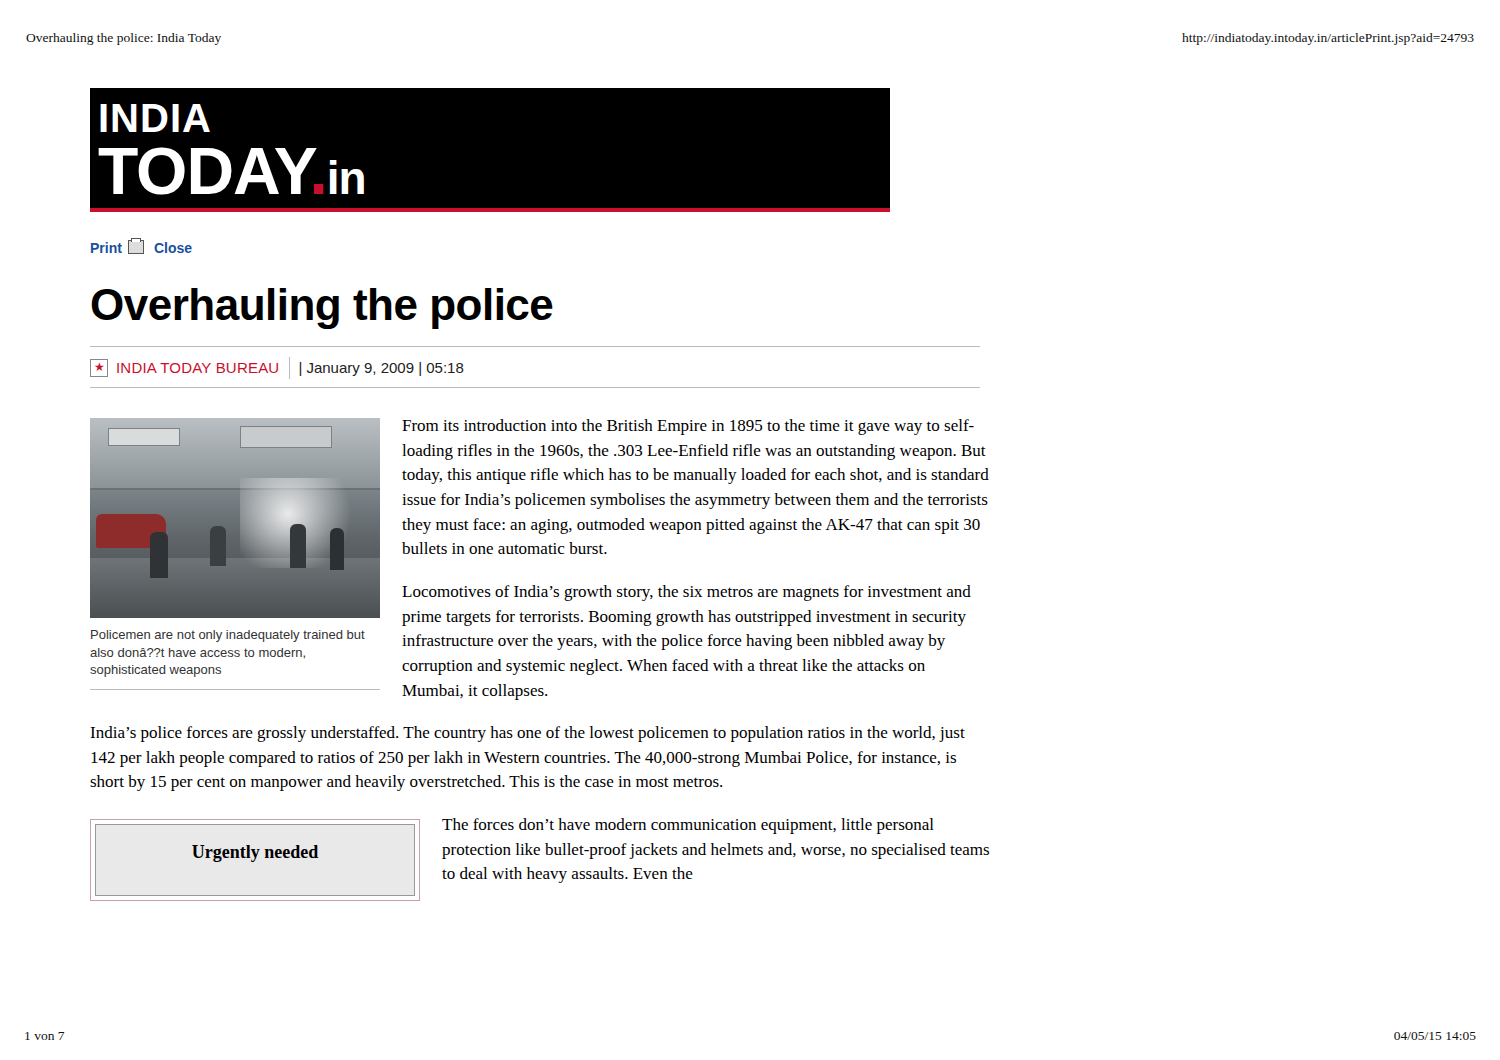Overhauling the police: India Today
http://indiatoday.intoday.in/articlePrint.jsp?aid=24793
INDIA
TODAY. in
Print Close
Overhauling the police
★ INDIA TODAY BUREAU | January 9, 2009 | 05:18
Policemen are not only inadequately trained but also donâ??t have access to modern, sophisticated weapons
From its introduction into the British Empire in 1895 to the time it gave way to self-loading rifles in the 1960s, the .303 Lee-Enfield rifle was an outstanding weapon. But today, this antique rifle which has to be manually loaded for each shot, and is standard issue for India’s policemen symbolises the asymmetry between them and the terrorists they must face: an aging, outmoded weapon pitted against the AK-47 that can spit 30 bullets in one automatic burst.
Locomotives of India’s growth story, the six metros are magnets for investment and prime targets for terrorists. Booming growth has outstripped investment in security infrastructure over the years, with the police force having been nibbled away by corruption and systemic neglect. When faced with a threat like the attacks on Mumbai, it collapses.
India’s police forces are grossly understaffed. The country has one of the lowest policemen to population ratios in the world, just 142 per lakh people compared to ratios of 250 per lakh in Western countries. The 40,000-strong Mumbai Police, for instance, is short by 15 per cent on manpower and heavily overstretched. This is the case in most metros.
Urgently needed
The forces don’t have modern communication equipment, little personal protection like bullet-proof jackets and helmets and, worse, no specialised teams to deal with heavy assaults. Even the
1 von 7
04/05/15 14:05